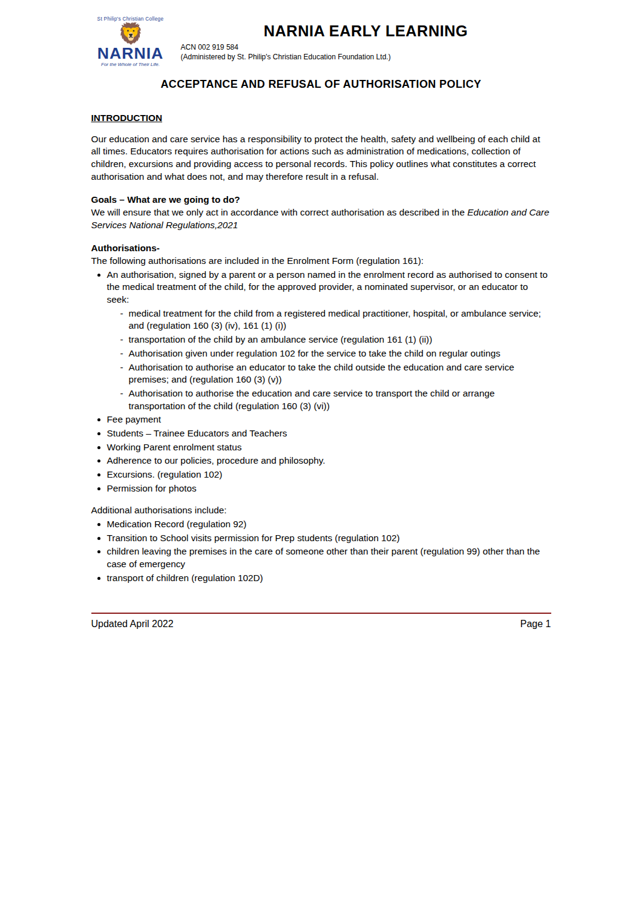St Philip's Christian College 🦁 NARNIA For the Whole of Their Life.
NARNIA EARLY LEARNING
ACN 002 919 584
(Administered by St. Philip's Christian Education Foundation Ltd.)
ACCEPTANCE AND REFUSAL OF AUTHORISATION POLICY
INTRODUCTION
Our education and care service has a responsibility to protect the health, safety and wellbeing of each child at all times. Educators requires authorisation for actions such as administration of medications, collection of children, excursions and providing access to personal records. This policy outlines what constitutes a correct authorisation and what does not, and may therefore result in a refusal.
Goals – What are we going to do?
We will ensure that we only act in accordance with correct authorisation as described in the Education and Care Services National Regulations,2021
Authorisations-
The following authorisations are included in the Enrolment Form (regulation 161):
An authorisation, signed by a parent or a person named in the enrolment record as authorised to consent to the medical treatment of the child, for the approved provider, a nominated supervisor, or an educator to seek:
medical treatment for the child from a registered medical practitioner, hospital, or ambulance service; and (regulation 160 (3) (iv), 161 (1) (i))
transportation of the child by an ambulance service (regulation 161 (1) (ii))
Authorisation given under regulation 102 for the service to take the child on regular outings
Authorisation to authorise an educator to take the child outside the education and care service premises; and (regulation 160 (3) (v))
Authorisation to authorise the education and care service to transport the child or arrange transportation of the child (regulation 160 (3) (vi))
Fee payment
Students – Trainee Educators and Teachers
Working Parent enrolment status
Adherence to our policies, procedure and philosophy.
Excursions. (regulation 102)
Permission for photos
Additional authorisations include:
Medication Record (regulation 92)
Transition to School visits permission for Prep students (regulation 102)
children leaving the premises in the care of someone other than their parent (regulation 99) other than the case of emergency
transport of children (regulation 102D)
Updated April 2022 Page 1